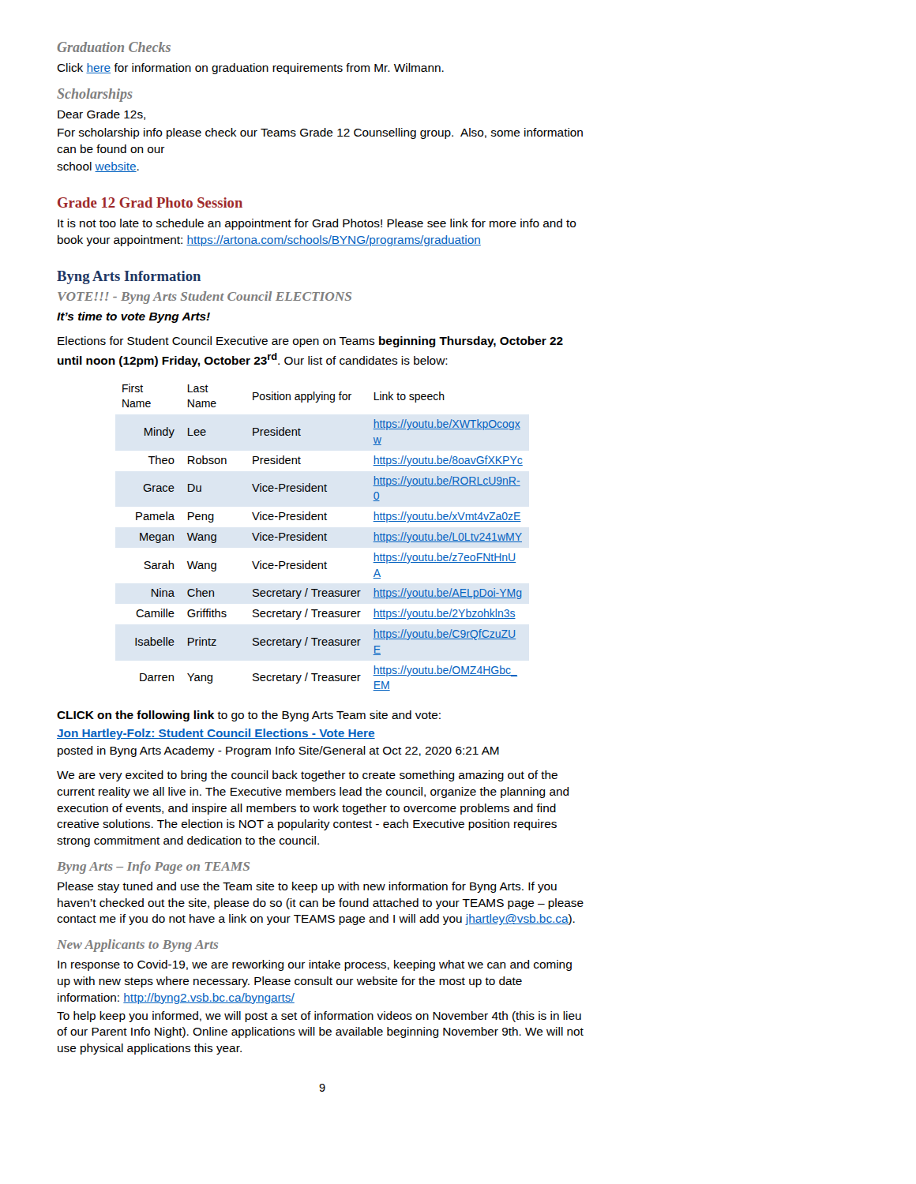Graduation Checks
Click here for information on graduation requirements from Mr. Wilmann.
Scholarships
Dear Grade 12s,
For scholarship info please check our Teams Grade 12 Counselling group. Also, some information can be found on our
school website.
Grade 12 Grad Photo Session
It is not too late to schedule an appointment for Grad Photos! Please see link for more info and to book your appointment: https://artona.com/schools/BYNG/programs/graduation
Byng Arts Information
VOTE!!! - Byng Arts Student Council ELECTIONS
It’s time to vote Byng Arts!
Elections for Student Council Executive are open on Teams beginning Thursday, October 22 until noon (12pm) Friday, October 23rd. Our list of candidates is below:
| First Name | Last Name | Position applying for | Link to speech |
| --- | --- | --- | --- |
| Mindy | Lee | President | https://youtu.be/XWTkpOcogxw |
| Theo | Robson | President | https://youtu.be/8oavGfXKPYc |
| Grace | Du | Vice-President | https://youtu.be/RORLcU9nR-0 |
| Pamela | Peng | Vice-President | https://youtu.be/xVmt4vZa0zE |
| Megan | Wang | Vice-President | https://youtu.be/L0Ltv241wMY |
| Sarah | Wang | Vice-President | https://youtu.be/z7eoFNtHnUA |
| Nina | Chen | Secretary / Treasurer | https://youtu.be/AELpDoi-YMg |
| Camille | Griffiths | Secretary / Treasurer | https://youtu.be/2Ybzohkln3s |
| Isabelle | Printz | Secretary / Treasurer | https://youtu.be/C9rQfCzuZUE |
| Darren | Yang | Secretary / Treasurer | https://youtu.be/OMZ4HGbc_EM |
CLICK on the following link to go to the Byng Arts Team site and vote:
Jon Hartley-Folz: Student Council Elections - Vote Here
posted in Byng Arts Academy - Program Info Site/General at Oct 22, 2020 6:21 AM
We are very excited to bring the council back together to create something amazing out of the current reality we all live in. The Executive members lead the council, organize the planning and execution of events, and inspire all members to work together to overcome problems and find creative solutions. The election is NOT a popularity contest - each Executive position requires strong commitment and dedication to the council.
Byng Arts – Info Page on TEAMS
Please stay tuned and use the Team site to keep up with new information for Byng Arts. If you haven’t checked out the site, please do so (it can be found attached to your TEAMS page – please contact me if you do not have a link on your TEAMS page and I will add you jhartley@vsb.bc.ca).
New Applicants to Byng Arts
In response to Covid-19, we are reworking our intake process, keeping what we can and coming up with new steps where necessary. Please consult our website for the most up to date information: http://byng2.vsb.bc.ca/byngarts/
To help keep you informed, we will post a set of information videos on November 4th (this is in lieu of our Parent Info Night). Online applications will be available beginning November 9th. We will not use physical applications this year.
9